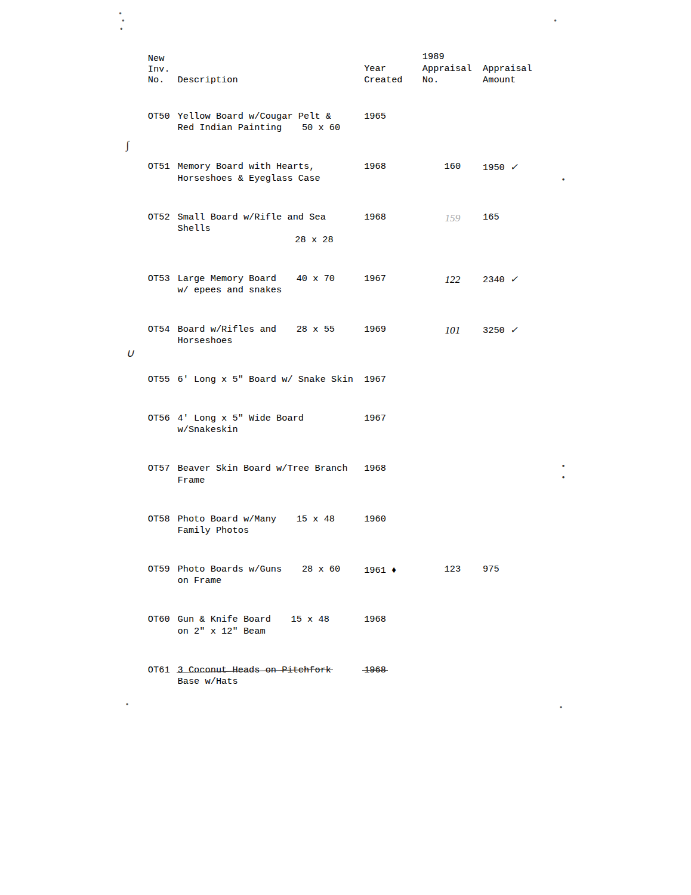• • • • • • ∫ ∪ • • •
| New Inv. No. | Description | Year Created | 1989 Appraisal No. | Appraisal Amount |
| --- | --- | --- | --- | --- |
| OT50 | Yellow Board w/Cougar Pelt & Red Indian Painting 50 x 60 | 1965 | | |
| OT51 | Memory Board with Hearts, Horseshoes & Eyeglass Case | 1968 | 160 | 1950 ✓ |
| OT52 | Small Board w/Rifle and Sea Shells 28 x 28 | 1968 | 159 | 165 |
| OT53 | Large Memory Board 40 x 70 w/ epees and snakes | 1967 | 122 | 2340 ✓ |
| OT54 | Board w/Rifles and 28 x 55 Horseshoes | 1969 | 101 | 3250 ✓ |
| OT55 | 6' Long x 5" Board w/ Snake Skin | 1967 | | |
| OT56 | 4' Long x 5" Wide Board w/Snakeskin | 1967 | | |
| OT57 | Beaver Skin Board w/Tree Branch Frame | 1968 | | |
| OT58 | Photo Board w/Many 15 x 48 Family Photos | 1960 | | |
| OT59 | Photo Boards w/Guns 28 x 60 on Frame | 1961 ♦ | 123 | 975 |
| OT60 | Gun & Knife Board 15 x 48 on 2" x 12" Beam | 1968 | | |
| OT61 | 3 Coconut Heads on Pitchfork Base w/Hats | 1968 | | |